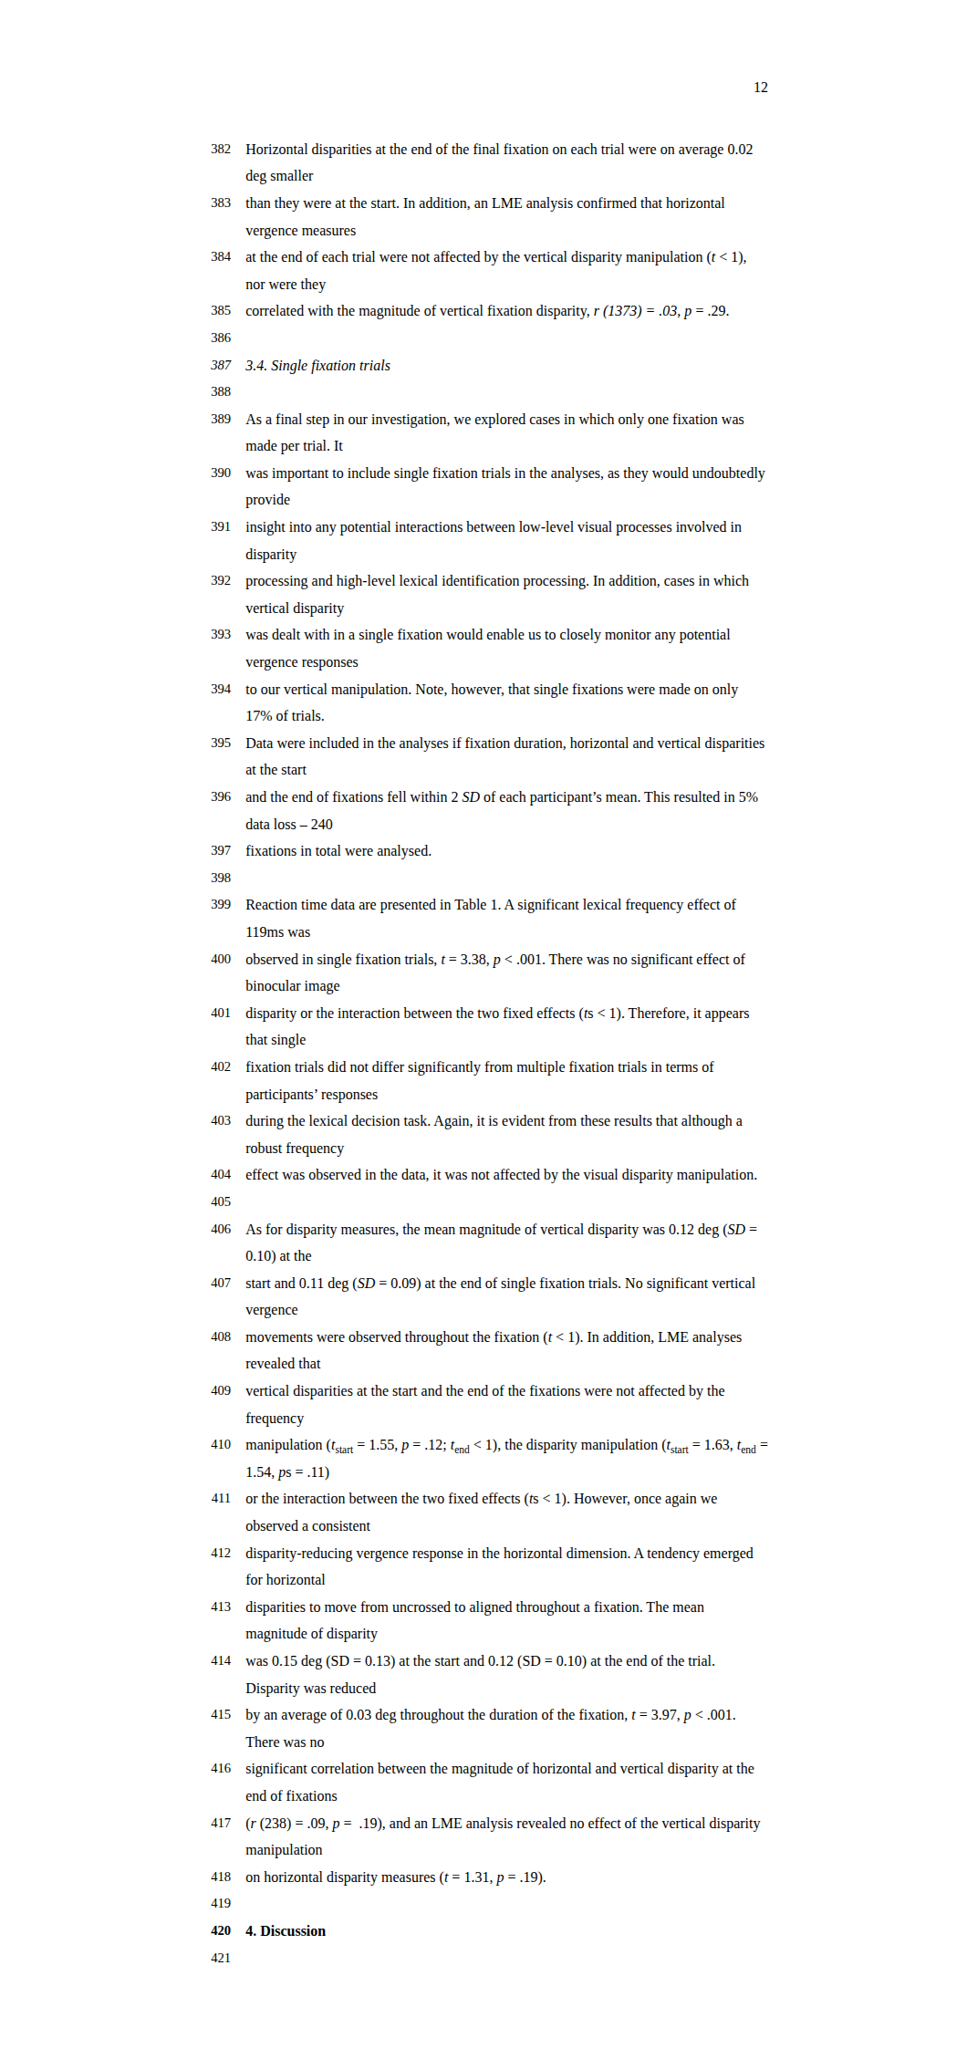12
Horizontal disparities at the end of the final fixation on each trial were on average 0.02 deg smaller
than they were at the start. In addition, an LME analysis confirmed that horizontal vergence measures
at the end of each trial were not affected by the vertical disparity manipulation (t < 1), nor were they
correlated with the magnitude of vertical fixation disparity, r (1373) = .03, p = .29.
3.4. Single fixation trials
As a final step in our investigation, we explored cases in which only one fixation was made per trial. It
was important to include single fixation trials in the analyses, as they would undoubtedly provide
insight into any potential interactions between low-level visual processes involved in disparity
processing and high-level lexical identification processing. In addition, cases in which vertical disparity
was dealt with in a single fixation would enable us to closely monitor any potential vergence responses
to our vertical manipulation. Note, however, that single fixations were made on only 17% of trials.
Data were included in the analyses if fixation duration, horizontal and vertical disparities at the start
and the end of fixations fell within 2 SD of each participant’s mean. This resulted in 5% data loss – 240
fixations in total were analysed.
Reaction time data are presented in Table 1. A significant lexical frequency effect of 119ms was
observed in single fixation trials, t = 3.38, p < .001. There was no significant effect of binocular image
disparity or the interaction between the two fixed effects (ts < 1). Therefore, it appears that single
fixation trials did not differ significantly from multiple fixation trials in terms of participants’ responses
during the lexical decision task. Again, it is evident from these results that although a robust frequency
effect was observed in the data, it was not affected by the visual disparity manipulation.
As for disparity measures, the mean magnitude of vertical disparity was 0.12 deg (SD = 0.10) at the
start and 0.11 deg (SD = 0.09) at the end of single fixation trials. No significant vertical vergence
movements were observed throughout the fixation (t < 1). In addition, LME analyses revealed that
vertical disparities at the start and the end of the fixations were not affected by the frequency
manipulation (tstart = 1.55, p = .12; tend < 1), the disparity manipulation (tstart = 1.63, tend = 1.54, ps = .11)
or the interaction between the two fixed effects (ts < 1). However, once again we observed a consistent
disparity-reducing vergence response in the horizontal dimension. A tendency emerged for horizontal
disparities to move from uncrossed to aligned throughout a fixation. The mean magnitude of disparity
was 0.15 deg (SD = 0.13) at the start and 0.12 (SD = 0.10) at the end of the trial. Disparity was reduced
by an average of 0.03 deg throughout the duration of the fixation, t = 3.97, p < .001. There was no
significant correlation between the magnitude of horizontal and vertical disparity at the end of fixations
(r (238) = .09, p = .19), and an LME analysis revealed no effect of the vertical disparity manipulation
on horizontal disparity measures (t = 1.31, p = .19).
4. Discussion